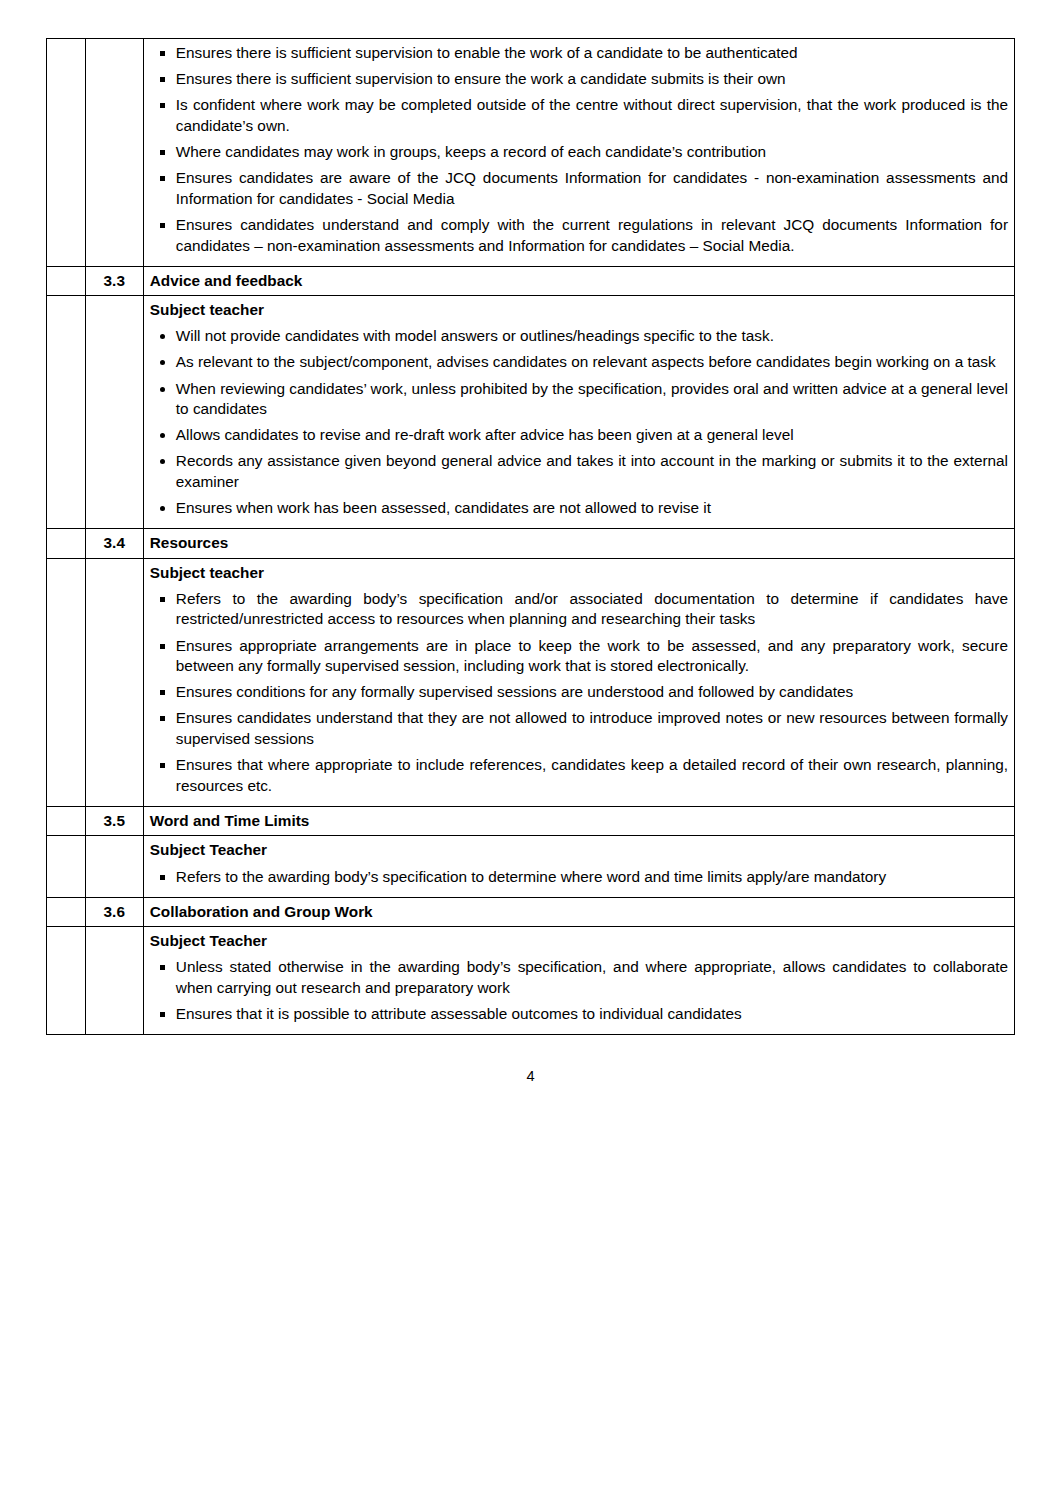| | | Ensures there is sufficient supervision to enable the work of a candidate to be authenticated Ensures there is sufficient supervision to ensure the work a candidate submits is their own Is confident where work may be completed outside of the centre without direct supervision, that the work produced is the candidate’s own. Where candidates may work in groups, keeps a record of each candidate’s contribution Ensures candidates are aware of the JCQ documents Information for candidates - non-examination assessments and Information for candidates - Social Media Ensures candidates understand and comply with the current regulations in relevant JCQ documents Information for candidates – non-examination assessments and Information for candidates – Social Media. |
| | 3.3 | Advice and feedback |
| | | Subject teacher Will not provide candidates with model answers or outlines/headings specific to the task. As relevant to the subject/component, advises candidates on relevant aspects before candidates begin working on a task When reviewing candidates’ work, unless prohibited by the specification, provides oral and written advice at a general level to candidates Allows candidates to revise and re-draft work after advice has been given at a general level Records any assistance given beyond general advice and takes it into account in the marking or submits it to the external examiner Ensures when work has been assessed, candidates are not allowed to revise it |
| | 3.4 | Resources |
| | | Subject teacher Refers to the awarding body’s specification and/or associated documentation to determine if candidates have restricted/unrestricted access to resources when planning and researching their tasks Ensures appropriate arrangements are in place to keep the work to be assessed, and any preparatory work, secure between any formally supervised session, including work that is stored electronically. Ensures conditions for any formally supervised sessions are understood and followed by candidates Ensures candidates understand that they are not allowed to introduce improved notes or new resources between formally supervised sessions Ensures that where appropriate to include references, candidates keep a detailed record of their own research, planning, resources etc. |
| | 3.5 | Word and Time Limits |
| | | Subject Teacher Refers to the awarding body’s specification to determine where word and time limits apply/are mandatory |
| | 3.6 | Collaboration and Group Work |
| | | Subject Teacher Unless stated otherwise in the awarding body’s specification, and where appropriate, allows candidates to collaborate when carrying out research and preparatory work Ensures that it is possible to attribute assessable outcomes to individual candidates |
4